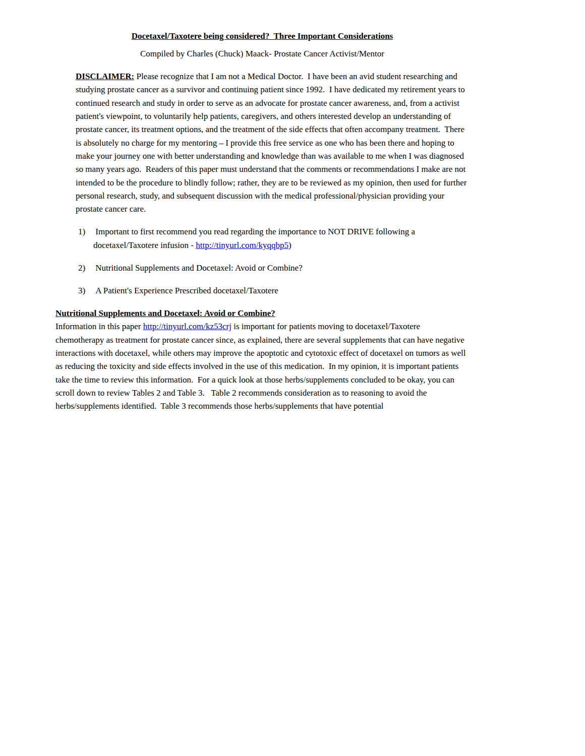Docetaxel/Taxotere being considered? Three Important Considerations
Compiled by Charles (Chuck) Maack- Prostate Cancer Activist/Mentor
DISCLAIMER: Please recognize that I am not a Medical Doctor. I have been an avid student researching and studying prostate cancer as a survivor and continuing patient since 1992. I have dedicated my retirement years to continued research and study in order to serve as an advocate for prostate cancer awareness, and, from a activist patient's viewpoint, to voluntarily help patients, caregivers, and others interested develop an understanding of prostate cancer, its treatment options, and the treatment of the side effects that often accompany treatment. There is absolutely no charge for my mentoring – I provide this free service as one who has been there and hoping to make your journey one with better understanding and knowledge than was available to me when I was diagnosed so many years ago. Readers of this paper must understand that the comments or recommendations I make are not intended to be the procedure to blindly follow; rather, they are to be reviewed as my opinion, then used for further personal research, study, and subsequent discussion with the medical professional/physician providing your prostate cancer care.
1) Important to first recommend you read regarding the importance to NOT DRIVE following a docetaxel/Taxotere infusion - http://tinyurl.com/kyqqbp5)
2) Nutritional Supplements and Docetaxel: Avoid or Combine?
3) A Patient's Experience Prescribed docetaxel/Taxotere
Nutritional Supplements and Docetaxel: Avoid or Combine?
Information in this paper http://tinyurl.com/kz53crj is important for patients moving to docetaxel/Taxotere chemotherapy as treatment for prostate cancer since, as explained, there are several supplements that can have negative interactions with docetaxel, while others may improve the apoptotic and cytotoxic effect of docetaxel on tumors as well as reducing the toxicity and side effects involved in the use of this medication. In my opinion, it is important patients take the time to review this information. For a quick look at those herbs/supplements concluded to be okay, you can scroll down to review Tables 2 and Table 3. Table 2 recommends consideration as to reasoning to avoid the herbs/supplements identified. Table 3 recommends those herbs/supplements that have potential